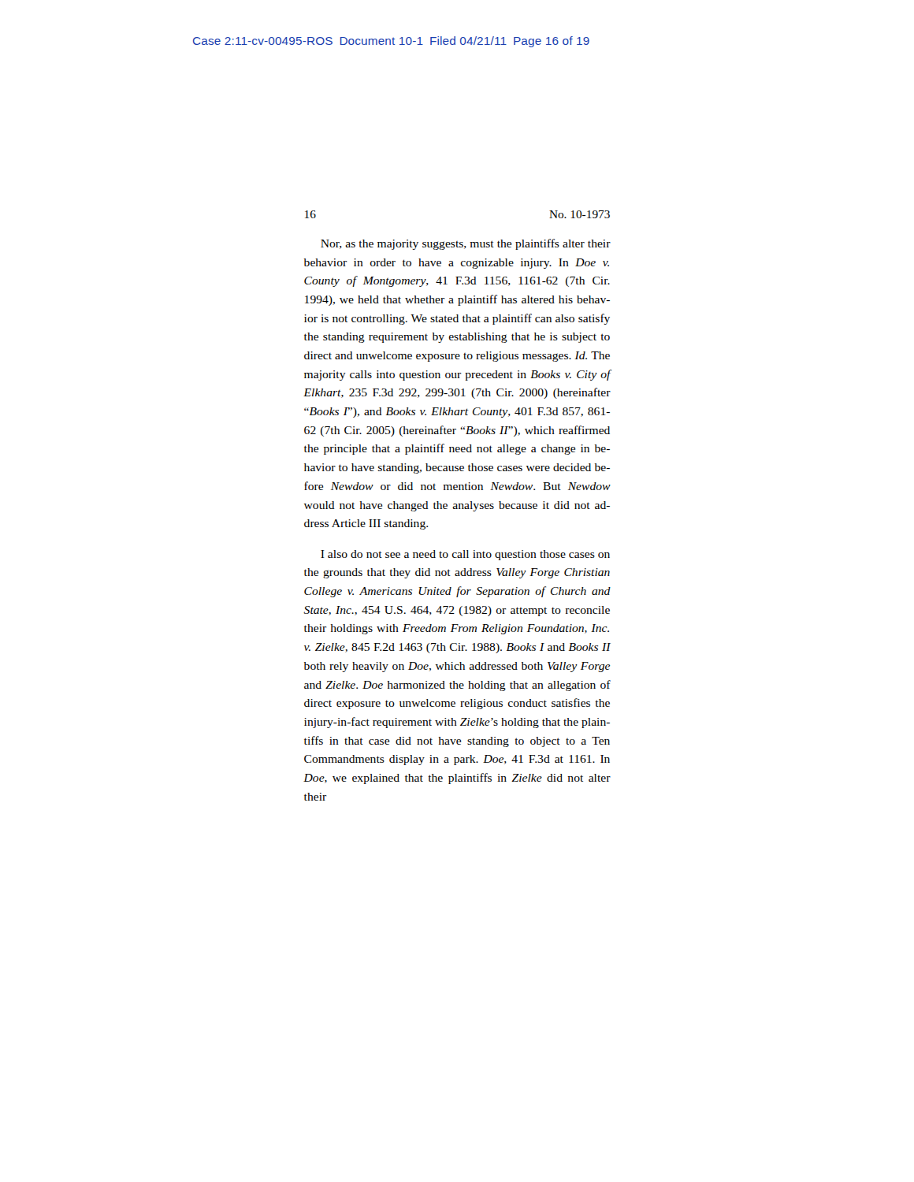Case 2:11-cv-00495-ROS Document 10-1 Filed 04/21/11 Page 16 of 19
16 No. 10-1973
Nor, as the majority suggests, must the plaintiffs alter their behavior in order to have a cognizable injury. In Doe v. County of Montgomery, 41 F.3d 1156, 1161-62 (7th Cir. 1994), we held that whether a plaintiff has altered his behavior is not controlling. We stated that a plaintiff can also satisfy the standing requirement by establishing that he is subject to direct and unwelcome exposure to religious messages. Id. The majority calls into question our precedent in Books v. City of Elkhart, 235 F.3d 292, 299-301 (7th Cir. 2000) (hereinafter “Books I”), and Books v. Elkhart County, 401 F.3d 857, 861-62 (7th Cir. 2005) (hereinafter “Books II”), which reaffirmed the principle that a plaintiff need not allege a change in behavior to have standing, because those cases were decided before Newdow or did not mention Newdow. But Newdow would not have changed the analyses because it did not address Article III standing.
I also do not see a need to call into question those cases on the grounds that they did not address Valley Forge Christian College v. Americans United for Separation of Church and State, Inc., 454 U.S. 464, 472 (1982) or attempt to reconcile their holdings with Freedom From Religion Foundation, Inc. v. Zielke, 845 F.2d 1463 (7th Cir. 1988). Books I and Books II both rely heavily on Doe, which addressed both Valley Forge and Zielke. Doe harmonized the holding that an allegation of direct exposure to unwelcome religious conduct satisfies the injury-in-fact requirement with Zielke’s holding that the plaintiffs in that case did not have standing to object to a Ten Commandments display in a park. Doe, 41 F.3d at 1161. In Doe, we explained that the plaintiffs in Zielke did not alter their